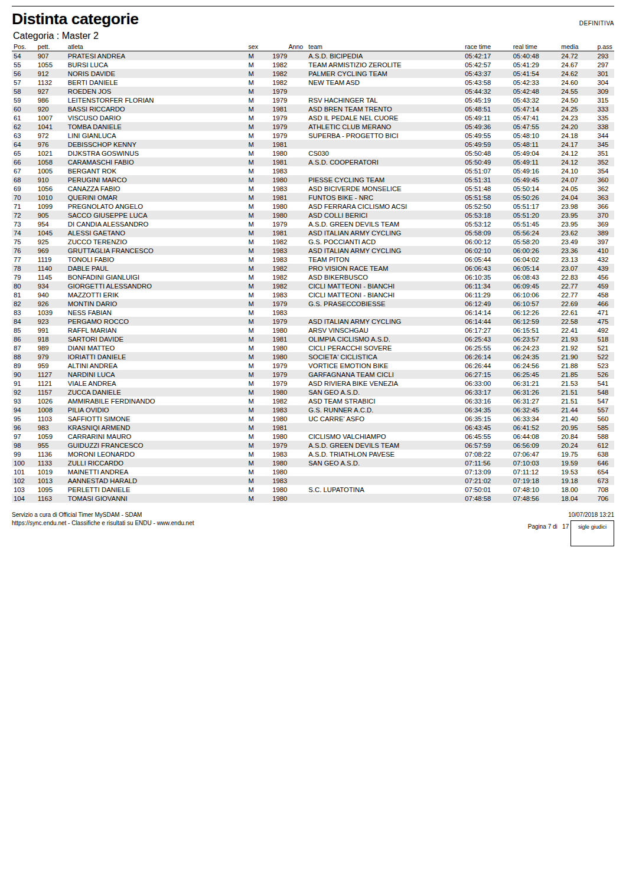Distinta categorie
DEFINITIVA
Categoria : Master 2
| Pos. | pett. | atleta | sex | Anno | team | race time | real time | media | p.ass |
| --- | --- | --- | --- | --- | --- | --- | --- | --- | --- |
| 54 | 907 | PRATESI ANDREA | M | 1979 | A.S.D. BICIPEDIA | 05:42:17 | 05:40:48 | 24.72 | 293 |
| 55 | 1055 | BURSI LUCA | M | 1982 | TEAM ARMISTIZIO ZEROLITE | 05:42:57 | 05:41:29 | 24.67 | 297 |
| 56 | 912 | NORIS DAVIDE | M | 1982 | PALMER CYCLING TEAM | 05:43:37 | 05:41:54 | 24.62 | 301 |
| 57 | 1132 | BERTI DANIELE | M | 1982 | NEW TEAM ASD | 05:43:58 | 05:42:33 | 24.60 | 304 |
| 58 | 927 | ROEDEN JOS | M | 1979 | | 05:44:32 | 05:42:48 | 24.55 | 309 |
| 59 | 986 | LEITENSTORFER FLORIAN | M | 1979 | RSV HACHINGER TAL | 05:45:19 | 05:43:32 | 24.50 | 315 |
| 60 | 920 | BASSI RICCARDO | M | 1981 | ASD BREN TEAM TRENTO | 05:48:51 | 05:47:14 | 24.25 | 333 |
| 61 | 1007 | VISCUSO DARIO | M | 1979 | ASD IL PEDALE NEL CUORE | 05:49:11 | 05:47:41 | 24.23 | 335 |
| 62 | 1041 | TOMBA DANIELE | M | 1979 | ATHLETIC CLUB MERANO | 05:49:36 | 05:47:55 | 24.20 | 338 |
| 63 | 972 | LINI GIANLUCA | M | 1979 | SUPERBA - PROGETTO BICI | 05:49:55 | 05:48:10 | 24.18 | 344 |
| 64 | 976 | DEBISSCHOP KENNY | M | 1981 | | 05:49:59 | 05:48:11 | 24.17 | 345 |
| 65 | 1021 | DIJKSTRA GOSWINUS | M | 1980 | CS030 | 05:50:48 | 05:49:04 | 24.12 | 351 |
| 66 | 1058 | CARAMASCHI FABIO | M | 1981 | A.S.D. COOPERATORI | 05:50:49 | 05:49:11 | 24.12 | 352 |
| 67 | 1005 | BERGANT ROK | M | 1983 | | 05:51:07 | 05:49:16 | 24.10 | 354 |
| 68 | 910 | PERUGINI MARCO | M | 1980 | PIESSE CYCLING TEAM | 05:51:31 | 05:49:45 | 24.07 | 360 |
| 69 | 1056 | CANAZZA FABIO | M | 1983 | ASD BICIVERDE MONSELICE | 05:51:48 | 05:50:14 | 24.05 | 362 |
| 70 | 1010 | QUERINI OMAR | M | 1981 | FUNTOS BIKE - NRC | 05:51:58 | 05:50:26 | 24.04 | 363 |
| 71 | 1099 | PREGNOLATO ANGELO | M | 1980 | ASD FERRARA CICLISMO ACSI | 05:52:50 | 05:51:17 | 23.98 | 366 |
| 72 | 905 | SACCO GIUSEPPE LUCA | M | 1980 | ASD COLLI BERICI | 05:53:18 | 05:51:20 | 23.95 | 370 |
| 73 | 954 | DI CANDIA ALESSANDRO | M | 1979 | A.S.D. GREEN DEVILS TEAM | 05:53:12 | 05:51:45 | 23.95 | 369 |
| 74 | 1045 | ALESSI GAETANO | M | 1981 | ASD ITALIAN ARMY CYCLING | 05:58:09 | 05:56:24 | 23.62 | 389 |
| 75 | 925 | ZUCCO TERENZIO | M | 1982 | G.S. POCCIANTI ACD | 06:00:12 | 05:58:20 | 23.49 | 397 |
| 76 | 969 | GRUTTAGLIA FRANCESCO | M | 1983 | ASD ITALIAN ARMY CYCLING | 06:02:10 | 06:00:26 | 23.36 | 410 |
| 77 | 1119 | TONOLI FABIO | M | 1983 | TEAM PITON | 06:05:44 | 06:04:02 | 23.13 | 432 |
| 78 | 1140 | DABLE PAUL | M | 1982 | PRO VISION RACE TEAM | 06:06:43 | 06:05:14 | 23.07 | 439 |
| 79 | 1145 | BONFADINI GIANLUIGI | M | 1982 | ASD BIKERBUSCO | 06:10:35 | 06:08:43 | 22.83 | 456 |
| 80 | 934 | GIORGETTI ALESSANDRO | M | 1982 | CICLI MATTEONI - BIANCHI | 06:11:34 | 06:09:45 | 22.77 | 459 |
| 81 | 940 | MAZZOTTI ERIK | M | 1983 | CICLI MATTEONI - BIANCHI | 06:11:29 | 06:10:06 | 22.77 | 458 |
| 82 | 926 | MONTIN DARIO | M | 1979 | G.S. PRASECCOBIESSE | 06:12:49 | 06:10:57 | 22.69 | 466 |
| 83 | 1039 | NESS FABIAN | M | 1983 | | 06:14:14 | 06:12:26 | 22.61 | 471 |
| 84 | 923 | PERGAMO ROCCO | M | 1979 | ASD ITALIAN ARMY CYCLING | 06:14:44 | 06:12:59 | 22.58 | 475 |
| 85 | 991 | RAFFL MARIAN | M | 1980 | ARSV VINSCHGAU | 06:17:27 | 06:15:51 | 22.41 | 492 |
| 86 | 918 | SARTORI DAVIDE | M | 1981 | OLIMPIA CICLISMO A.S.D. | 06:25:43 | 06:23:57 | 21.93 | 518 |
| 87 | 989 | DIANI MATTEO | M | 1980 | CICLI PERACCHI SOVERE | 06:25:55 | 06:24:23 | 21.92 | 521 |
| 88 | 979 | IORIATTI DANIELE | M | 1980 | SOCIETA' CICLISTICA | 06:26:14 | 06:24:35 | 21.90 | 522 |
| 89 | 959 | ALTINI ANDREA | M | 1979 | VORTICE EMOTION BIKE | 06:26:44 | 06:24:56 | 21.88 | 523 |
| 90 | 1127 | NARDINI LUCA | M | 1979 | GARFAGNANA TEAM CICLI | 06:27:15 | 06:25:45 | 21.85 | 526 |
| 91 | 1121 | VIALE ANDREA | M | 1979 | ASD RIVIERA BIKE VENEZIA | 06:33:00 | 06:31:21 | 21.53 | 541 |
| 92 | 1157 | ZUCCA DANIELE | M | 1980 | SAN GEO A.S.D. | 06:33:17 | 06:31:26 | 21.51 | 548 |
| 93 | 1026 | AMMIRABILE FERDINANDO | M | 1982 | ASD TEAM STRABICI | 06:33:16 | 06:31:27 | 21.51 | 547 |
| 94 | 1008 | PILIA OVIDIO | M | 1983 | G.S. RUNNER A.C.D. | 06:34:35 | 06:32:45 | 21.44 | 557 |
| 95 | 1103 | SAFFIOTTI SIMONE | M | 1980 | UC CARRE' ASFO | 06:35:15 | 06:33:34 | 21.40 | 560 |
| 96 | 983 | KRASNIQI ARMEND | M | 1981 | | 06:43:45 | 06:41:52 | 20.95 | 585 |
| 97 | 1059 | CARRARINI MAURO | M | 1980 | CICLISMO VALCHIAMPO | 06:45:55 | 06:44:08 | 20.84 | 588 |
| 98 | 955 | GUIDUZZI FRANCESCO | M | 1979 | A.S.D. GREEN DEVILS TEAM | 06:57:59 | 06:56:09 | 20.24 | 612 |
| 99 | 1136 | MORONI LEONARDO | M | 1983 | A.S.D. TRIATHLON PAVESE | 07:08:22 | 07:06:47 | 19.75 | 638 |
| 100 | 1133 | ZULLI RICCARDO | M | 1980 | SAN GEO A.S.D. | 07:11:56 | 07:10:03 | 19.59 | 646 |
| 101 | 1019 | MAINETTI ANDREA | M | 1980 | | 07:13:09 | 07:11:12 | 19.53 | 654 |
| 102 | 1013 | AANNESTAD HARALD | M | 1983 | | 07:21:02 | 07:19:18 | 19.18 | 673 |
| 103 | 1095 | PERLETTI DANIELE | M | 1980 | S.C. LUPATOTINA | 07:50:01 | 07:48:10 | 18.00 | 708 |
| 104 | 1163 | TOMASI GIOVANNI | M | 1980 | | 07:48:58 | 07:48:56 | 18.04 | 706 |
Servizio a cura di Official Timer MySDAM - SDAM
https://sync.endu.net - Classifiche e risultati su ENDU - www.endu.net
10/07/2018 13:21
Pagina 7 di 17
sigle giudici